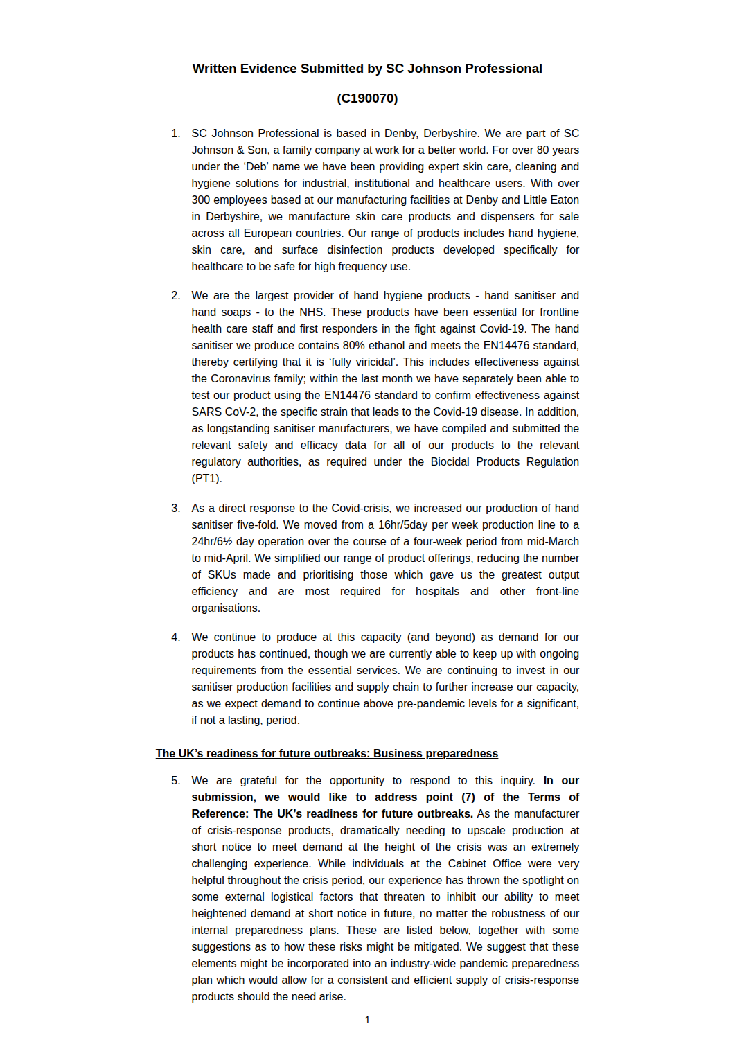Written Evidence Submitted by SC Johnson Professional (C190070)
SC Johnson Professional is based in Denby, Derbyshire. We are part of SC Johnson & Son, a family company at work for a better world. For over 80 years under the ‘Deb’ name we have been providing expert skin care, cleaning and hygiene solutions for industrial, institutional and healthcare users. With over 300 employees based at our manufacturing facilities at Denby and Little Eaton in Derbyshire, we manufacture skin care products and dispensers for sale across all European countries. Our range of products includes hand hygiene, skin care, and surface disinfection products developed specifically for healthcare to be safe for high frequency use.
We are the largest provider of hand hygiene products - hand sanitiser and hand soaps - to the NHS. These products have been essential for frontline health care staff and first responders in the fight against Covid-19. The hand sanitiser we produce contains 80% ethanol and meets the EN14476 standard, thereby certifying that it is ‘fully viricidal’. This includes effectiveness against the Coronavirus family; within the last month we have separately been able to test our product using the EN14476 standard to confirm effectiveness against SARS CoV-2, the specific strain that leads to the Covid-19 disease. In addition, as longstanding sanitiser manufacturers, we have compiled and submitted the relevant safety and efficacy data for all of our products to the relevant regulatory authorities, as required under the Biocidal Products Regulation (PT1).
As a direct response to the Covid-crisis, we increased our production of hand sanitiser five-fold. We moved from a 16hr/5day per week production line to a 24hr/6½ day operation over the course of a four-week period from mid-March to mid-April. We simplified our range of product offerings, reducing the number of SKUs made and prioritising those which gave us the greatest output efficiency and are most required for hospitals and other front-line organisations.
We continue to produce at this capacity (and beyond) as demand for our products has continued, though we are currently able to keep up with ongoing requirements from the essential services. We are continuing to invest in our sanitiser production facilities and supply chain to further increase our capacity, as we expect demand to continue above pre-pandemic levels for a significant, if not a lasting, period.
The UK’s readiness for future outbreaks: Business preparedness
We are grateful for the opportunity to respond to this inquiry. In our submission, we would like to address point (7) of the Terms of Reference: The UK’s readiness for future outbreaks. As the manufacturer of crisis-response products, dramatically needing to upscale production at short notice to meet demand at the height of the crisis was an extremely challenging experience. While individuals at the Cabinet Office were very helpful throughout the crisis period, our experience has thrown the spotlight on some external logistical factors that threaten to inhibit our ability to meet heightened demand at short notice in future, no matter the robustness of our internal preparedness plans. These are listed below, together with some suggestions as to how these risks might be mitigated. We suggest that these elements might be incorporated into an industry-wide pandemic preparedness plan which would allow for a consistent and efficient supply of crisis-response products should the need arise.
1